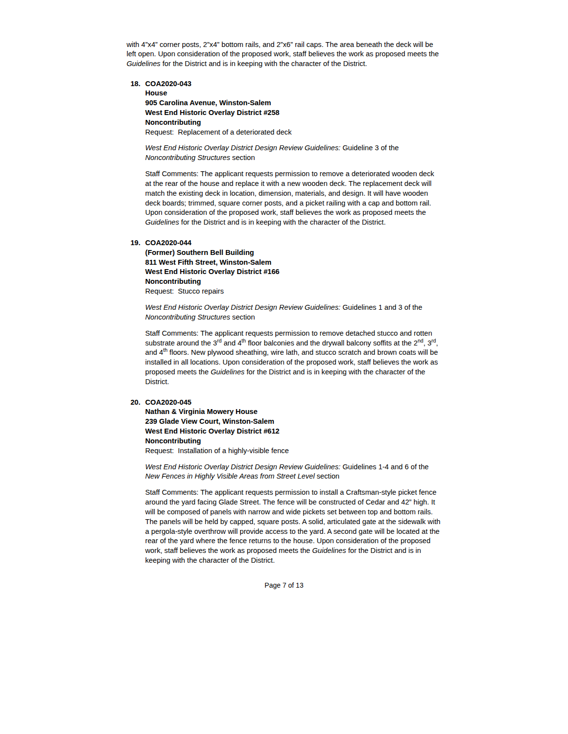with 4”x4” corner posts, 2”x4” bottom rails, and 2”x6” rail caps. The area beneath the deck will be left open. Upon consideration of the proposed work, staff believes the work as proposed meets the Guidelines for the District and is in keeping with the character of the District.
18.
COA2020-043
House
905 Carolina Avenue, Winston-Salem
West End Historic Overlay District #258
Noncontributing
Request: Replacement of a deteriorated deck
West End Historic Overlay District Design Review Guidelines: Guideline 3 of the Noncontributing Structures section
Staff Comments: The applicant requests permission to remove a deteriorated wooden deck at the rear of the house and replace it with a new wooden deck. The replacement deck will match the existing deck in location, dimension, materials, and design. It will have wooden deck boards; trimmed, square corner posts, and a picket railing with a cap and bottom rail. Upon consideration of the proposed work, staff believes the work as proposed meets the Guidelines for the District and is in keeping with the character of the District.
19.
COA2020-044
(Former) Southern Bell Building
811 West Fifth Street, Winston-Salem
West End Historic Overlay District #166
Noncontributing
Request: Stucco repairs
West End Historic Overlay District Design Review Guidelines: Guidelines 1 and 3 of the Noncontributing Structures section
Staff Comments: The applicant requests permission to remove detached stucco and rotten substrate around the 3rd and 4th floor balconies and the drywall balcony soffits at the 2nd, 3rd, and 4th floors. New plywood sheathing, wire lath, and stucco scratch and brown coats will be installed in all locations. Upon consideration of the proposed work, staff believes the work as proposed meets the Guidelines for the District and is in keeping with the character of the District.
20.
COA2020-045
Nathan & Virginia Mowery House
239 Glade View Court, Winston-Salem
West End Historic Overlay District #612
Noncontributing
Request: Installation of a highly-visible fence
West End Historic Overlay District Design Review Guidelines: Guidelines 1-4 and 6 of the New Fences in Highly Visible Areas from Street Level section
Staff Comments: The applicant requests permission to install a Craftsman-style picket fence around the yard facing Glade Street. The fence will be constructed of Cedar and 42” high. It will be composed of panels with narrow and wide pickets set between top and bottom rails. The panels will be held by capped, square posts. A solid, articulated gate at the sidewalk with a pergola-style overthrow will provide access to the yard. A second gate will be located at the rear of the yard where the fence returns to the house. Upon consideration of the proposed work, staff believes the work as proposed meets the Guidelines for the District and is in keeping with the character of the District.
Page 7 of 13